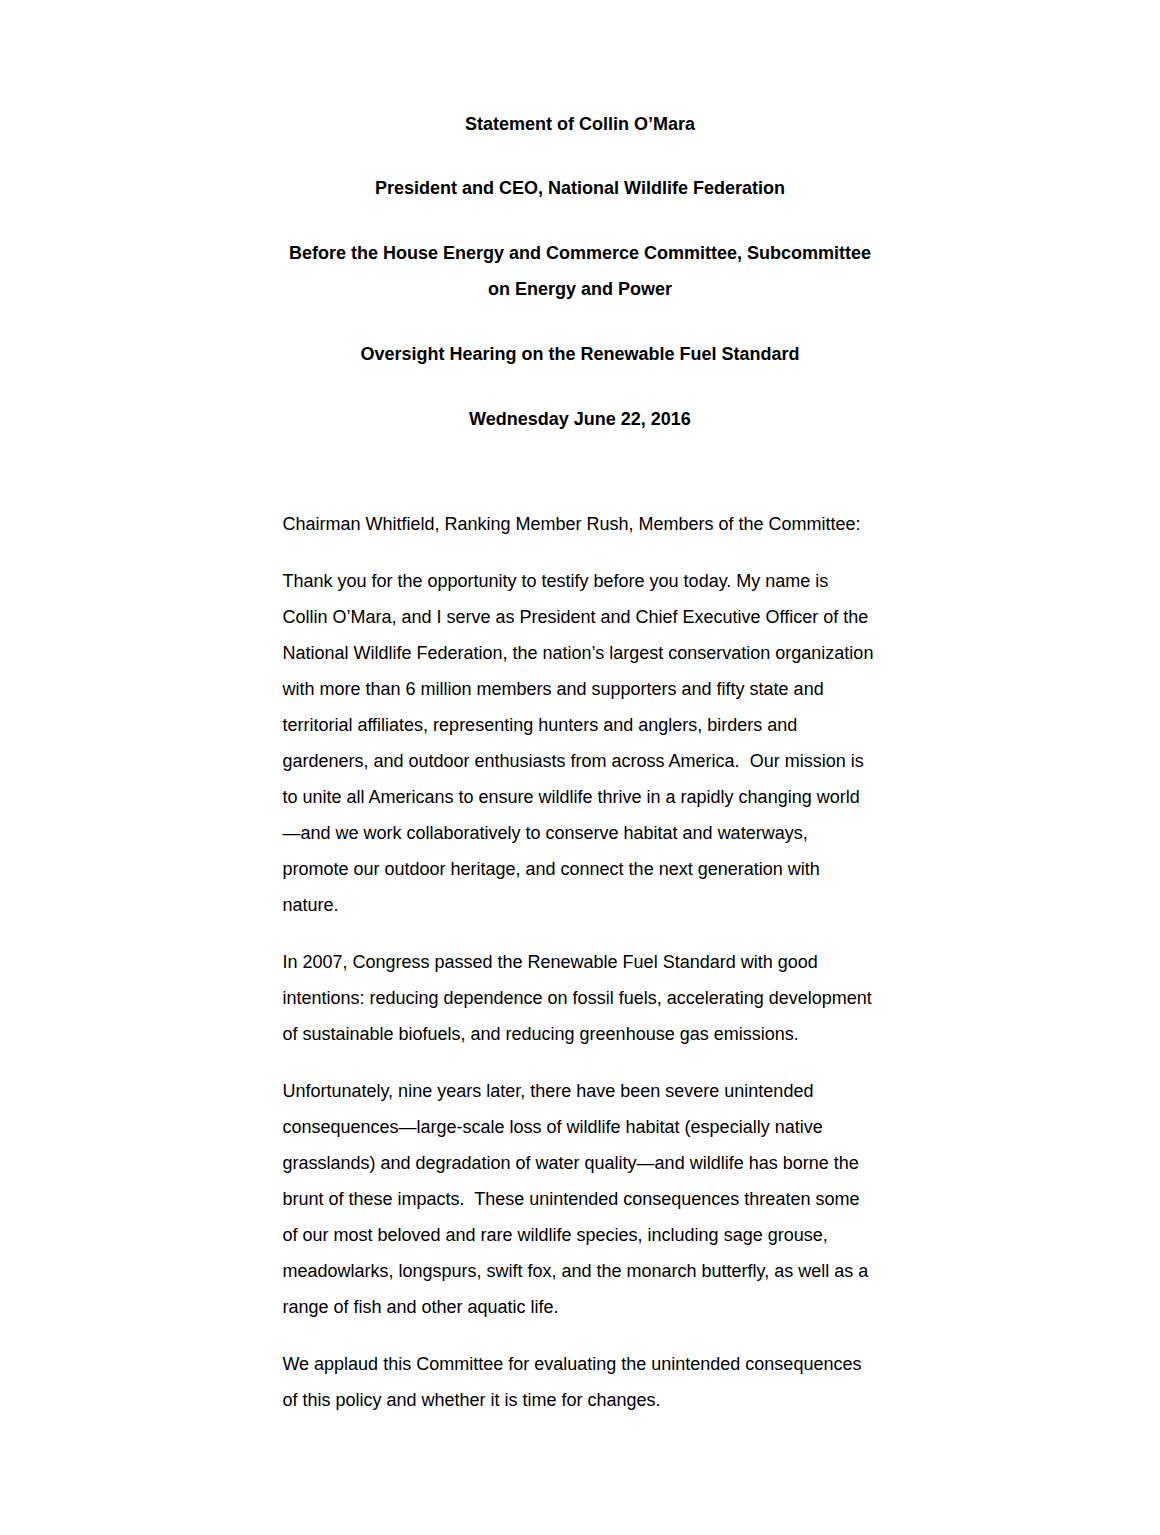Statement of Collin O’Mara
President and CEO, National Wildlife Federation
Before the House Energy and Commerce Committee, Subcommittee on Energy and Power
Oversight Hearing on the Renewable Fuel Standard
Wednesday June 22, 2016
Chairman Whitfield, Ranking Member Rush, Members of the Committee:
Thank you for the opportunity to testify before you today. My name is Collin O’Mara, and I serve as President and Chief Executive Officer of the National Wildlife Federation, the nation’s largest conservation organization with more than 6 million members and supporters and fifty state and territorial affiliates, representing hunters and anglers, birders and gardeners, and outdoor enthusiasts from across America. Our mission is to unite all Americans to ensure wildlife thrive in a rapidly changing world—and we work collaboratively to conserve habitat and waterways, promote our outdoor heritage, and connect the next generation with nature.
In 2007, Congress passed the Renewable Fuel Standard with good intentions: reducing dependence on fossil fuels, accelerating development of sustainable biofuels, and reducing greenhouse gas emissions.
Unfortunately, nine years later, there have been severe unintended consequences—large-scale loss of wildlife habitat (especially native grasslands) and degradation of water quality—and wildlife has borne the brunt of these impacts. These unintended consequences threaten some of our most beloved and rare wildlife species, including sage grouse, meadowlarks, longspurs, swift fox, and the monarch butterfly, as well as a range of fish and other aquatic life.
We applaud this Committee for evaluating the unintended consequences of this policy and whether it is time for changes.